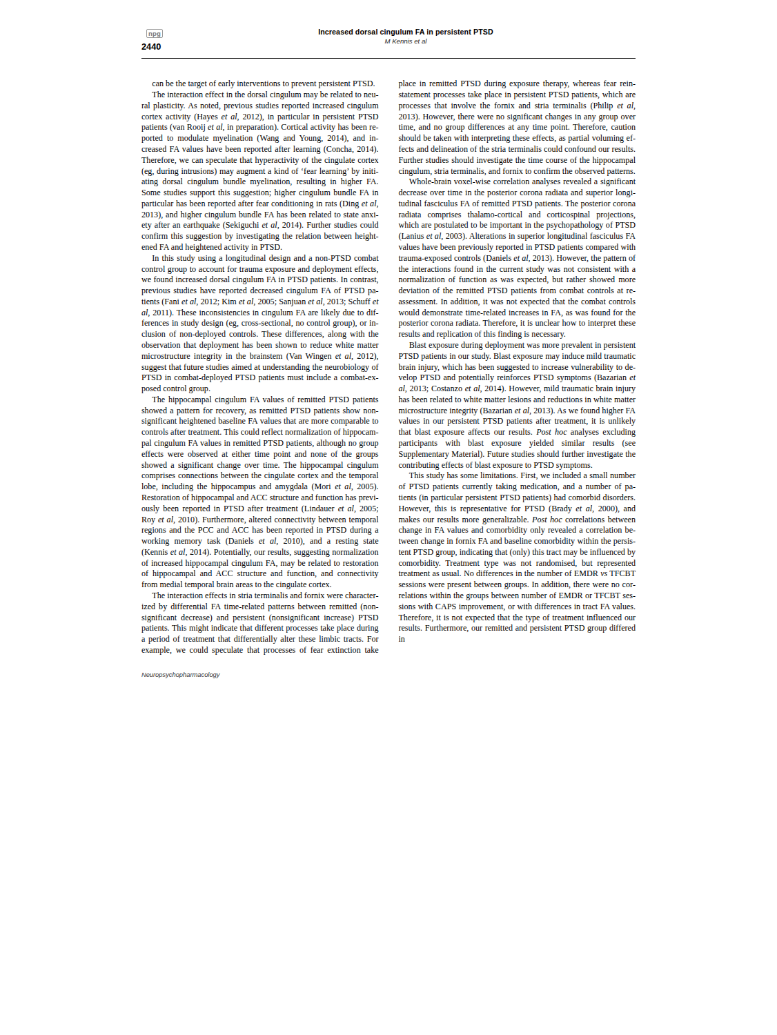npg
Increased dorsal cingulum FA in persistent PTSD
M Kennis et al
2440
can be the target of early interventions to prevent persistent PTSD.
The interaction effect in the dorsal cingulum may be related to neural plasticity. As noted, previous studies reported increased cingulum cortex activity (Hayes et al, 2012), in particular in persistent PTSD patients (van Rooij et al, in preparation). Cortical activity has been reported to modulate myelination (Wang and Young, 2014), and increased FA values have been reported after learning (Concha, 2014). Therefore, we can speculate that hyperactivity of the cingulate cortex (eg, during intrusions) may augment a kind of ‘fear learning’ by initiating dorsal cingulum bundle myelination, resulting in higher FA. Some studies support this suggestion; higher cingulum bundle FA in particular has been reported after fear conditioning in rats (Ding et al, 2013), and higher cingulum bundle FA has been related to state anxiety after an earthquake (Sekiguchi et al, 2014). Further studies could confirm this suggestion by investigating the relation between heightened FA and heightened activity in PTSD.
In this study using a longitudinal design and a non-PTSD combat control group to account for trauma exposure and deployment effects, we found increased dorsal cingulum FA in PTSD patients. In contrast, previous studies have reported decreased cingulum FA of PTSD patients (Fani et al, 2012; Kim et al, 2005; Sanjuan et al, 2013; Schuff et al, 2011). These inconsistencies in cingulum FA are likely due to differences in study design (eg, cross-sectional, no control group), or inclusion of non-deployed controls. These differences, along with the observation that deployment has been shown to reduce white matter microstructure integrity in the brainstem (Van Wingen et al, 2012), suggest that future studies aimed at understanding the neurobiology of PTSD in combat-deployed PTSD patients must include a combat-exposed control group.
The hippocampal cingulum FA values of remitted PTSD patients showed a pattern for recovery, as remitted PTSD patients show nonsignificant heightened baseline FA values that are more comparable to controls after treatment. This could reflect normalization of hippocampal cingulum FA values in remitted PTSD patients, although no group effects were observed at either time point and none of the groups showed a significant change over time. The hippocampal cingulum comprises connections between the cingulate cortex and the temporal lobe, including the hippocampus and amygdala (Mori et al, 2005). Restoration of hippocampal and ACC structure and function has previously been reported in PTSD after treatment (Lindauer et al, 2005; Roy et al, 2010). Furthermore, altered connectivity between temporal regions and the PCC and ACC has been reported in PTSD during a working memory task (Daniels et al, 2010), and a resting state (Kennis et al, 2014). Potentially, our results, suggesting normalization of increased hippocampal cingulum FA, may be related to restoration of hippocampal and ACC structure and function, and connectivity from medial temporal brain areas to the cingulate cortex.
The interaction effects in stria terminalis and fornix were characterized by differential FA time-related patterns between remitted (nonsignificant decrease) and persistent (nonsignificant increase) PTSD patients. This might indicate that different processes take place during a period of treatment that differentially alter these limbic tracts. For example, we could speculate that processes of fear extinction take place in remitted PTSD during exposure therapy, whereas fear reinstatement processes take place in persistent PTSD patients, which are processes that involve the fornix and stria terminalis (Philip et al, 2013). However, there were no significant changes in any group over time, and no group differences at any time point. Therefore, caution should be taken with interpreting these effects, as partial voluming effects and delineation of the stria terminalis could confound our results. Further studies should investigate the time course of the hippocampal cingulum, stria terminalis, and fornix to confirm the observed patterns.
Whole-brain voxel-wise correlation analyses revealed a significant decrease over time in the posterior corona radiata and superior longitudinal fasciculus FA of remitted PTSD patients. The posterior corona radiata comprises thalamo-cortical and corticospinal projections, which are postulated to be important in the psychopathology of PTSD (Lanius et al, 2003). Alterations in superior longitudinal fasciculus FA values have been previously reported in PTSD patients compared with trauma-exposed controls (Daniels et al, 2013). However, the pattern of the interactions found in the current study was not consistent with a normalization of function as was expected, but rather showed more deviation of the remitted PTSD patients from combat controls at reassessment. In addition, it was not expected that the combat controls would demonstrate time-related increases in FA, as was found for the posterior corona radiata. Therefore, it is unclear how to interpret these results and replication of this finding is necessary.
Blast exposure during deployment was more prevalent in persistent PTSD patients in our study. Blast exposure may induce mild traumatic brain injury, which has been suggested to increase vulnerability to develop PTSD and potentially reinforces PTSD symptoms (Bazarian et al, 2013; Costanzo et al, 2014). However, mild traumatic brain injury has been related to white matter lesions and reductions in white matter microstructure integrity (Bazarian et al, 2013). As we found higher FA values in our persistent PTSD patients after treatment, it is unlikely that blast exposure affects our results. Post hoc analyses excluding participants with blast exposure yielded similar results (see Supplementary Material). Future studies should further investigate the contributing effects of blast exposure to PTSD symptoms.
This study has some limitations. First, we included a small number of PTSD patients currently taking medication, and a number of patients (in particular persistent PTSD patients) had comorbid disorders. However, this is representative for PTSD (Brady et al, 2000), and makes our results more generalizable. Post hoc correlations between change in FA values and comorbidity only revealed a correlation between change in fornix FA and baseline comorbidity within the persistent PTSD group, indicating that (only) this tract may be influenced by comorbidity. Treatment type was not randomised, but represented treatment as usual. No differences in the number of EMDR vs TFCBT sessions were present between groups. In addition, there were no correlations within the groups between number of EMDR or TFCBT sessions with CAPS improvement, or with differences in tract FA values. Therefore, it is not expected that the type of treatment influenced our results. Furthermore, our remitted and persistent PTSD group differed in
Neuropsychopharmacology